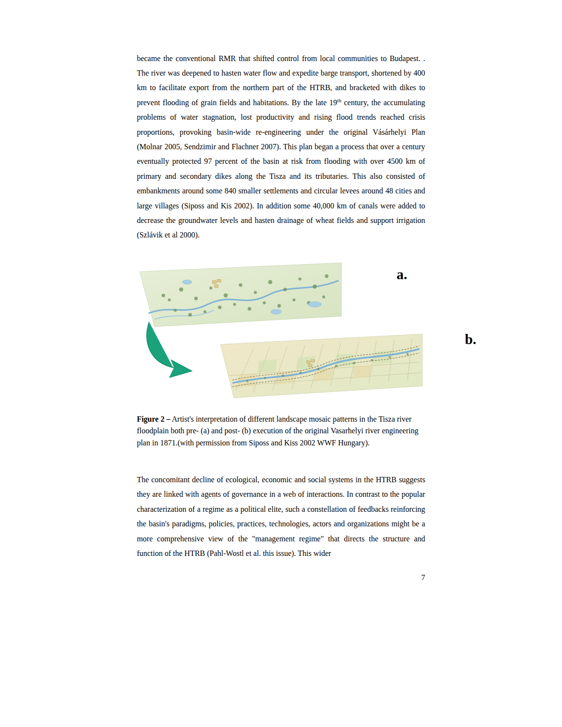became the conventional RMR that shifted control from local communities to Budapest. . The river was deepened to hasten water flow and expedite barge transport, shortened by 400 km to facilitate export from the northern part of the HTRB, and bracketed with dikes to prevent flooding of grain fields and habitations. By the late 19th century, the accumulating problems of water stagnation, lost productivity and rising flood trends reached crisis proportions, provoking basin-wide re-engineering under the original Vásárhelyi Plan (Molnar 2005, Sendzimir and Flachner 2007). This plan began a process that over a century eventually protected 97 percent of the basin at risk from flooding with over 4500 km of primary and secondary dikes along the Tisza and its tributaries. This also consisted of embankments around some 840 smaller settlements and circular levees around 48 cities and large villages (Siposs and Kis 2002). In addition some 40,000 km of canals were added to decrease the groundwater levels and hasten drainage of wheat fields and support irrigation (Szlávik et al 2000).
a.
b.
Figure 2 – Artist's interpretation of different landscape mosaic patterns in the Tisza river floodplain both pre- (a) and post- (b) execution of the original Vasarhelyi river engineering plan in 1871.(with permission from Siposs and Kiss 2002 WWF Hungary).
The concomitant decline of ecological, economic and social systems in the HTRB suggests they are linked with agents of governance in a web of interactions. In contrast to the popular characterization of a regime as a political elite, such a constellation of feedbacks reinforcing the basin's paradigms, policies, practices, technologies, actors and organizations might be a more comprehensive view of the "management regime" that directs the structure and function of the HTRB (Pahl-Wostl et al. this issue). This wider
7